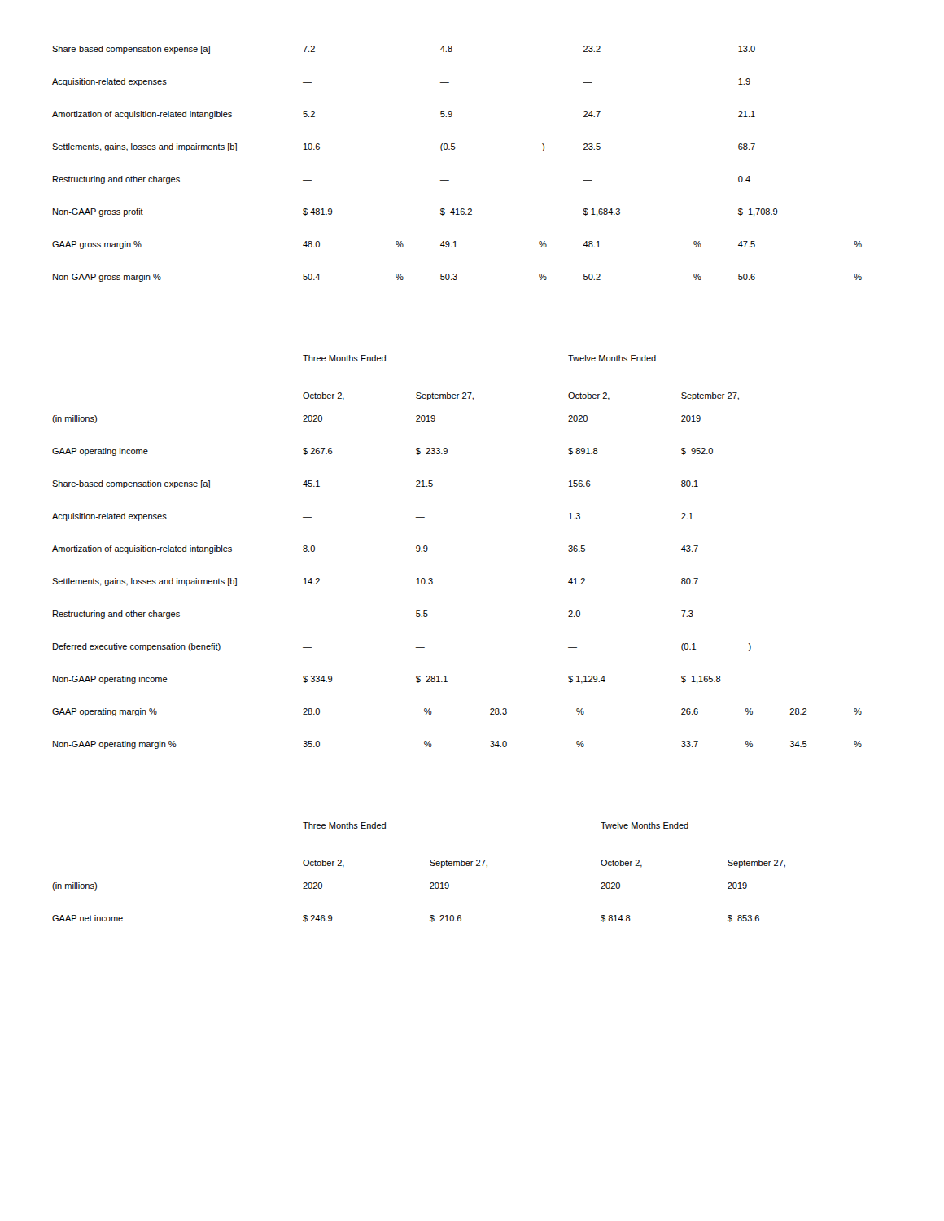| Share-based compensation expense [a] | 7.2 | | 4.8 | | 23.2 | | 13.0 | |
| Acquisition-related expenses | — | | — | | — | | 1.9 | |
| Amortization of acquisition-related intangibles | 5.2 | | 5.9 | | 24.7 | | 21.1 | |
| Settlements, gains, losses and impairments [b] | 10.6 | | (0.5 | ) | 23.5 | | 68.7 | |
| Restructuring and other charges | — | | — | | — | | 0.4 | |
| Non-GAAP gross profit | $ 481.9 | | $ 416.2 | | $ 1,684.3 | | $ 1,708.9 | |
| GAAP gross margin % | 48.0 | % | 49.1 | % | 48.1 | % | 47.5 | % |
| Non-GAAP gross margin % | 50.4 | % | 50.3 | % | 50.2 | % | 50.6 | % |
| | Three Months Ended | Twelve Months Ended |
| (in millions) | October 2, | September 27, | October 2, | September 27, |
| 2020 | 2019 | 2020 | 2019 |
| GAAP operating income | $ 267.6 | $ 233.9 | $ 891.8 | $ 952.0 |
| Share-based compensation expense [a] | 45.1 | 21.5 | 156.6 | 80.1 |
| Acquisition-related expenses | — | — | 1.3 | 2.1 |
| Amortization of acquisition-related intangibles | 8.0 | 9.9 | 36.5 | 43.7 |
| Settlements, gains, losses and impairments [b] | 14.2 | 10.3 | 41.2 | 80.7 |
| Restructuring and other charges | — | 5.5 | 2.0 | 7.3 |
| Deferred executive compensation (benefit) | — | — | — | (0.1 | ) |
| Non-GAAP operating income | $ 334.9 | $ 281.1 | $ 1,129.4 | $ 1,165.8 |
| GAAP operating margin % | 28.0 | % | 28.3 | % | 26.6 | % | 28.2 | % |
| Non-GAAP operating margin % | 35.0 | % | 34.0 | % | 33.7 | % | 34.5 | % |
| | Three Months Ended | Twelve Months Ended |
| (in millions) | October 2, | September 27, | October 2, | September 27, |
| 2020 | 2019 | 2020 | 2019 |
| GAAP net income | $ 246.9 | $ 210.6 | $ 814.8 | $ 853.6 |